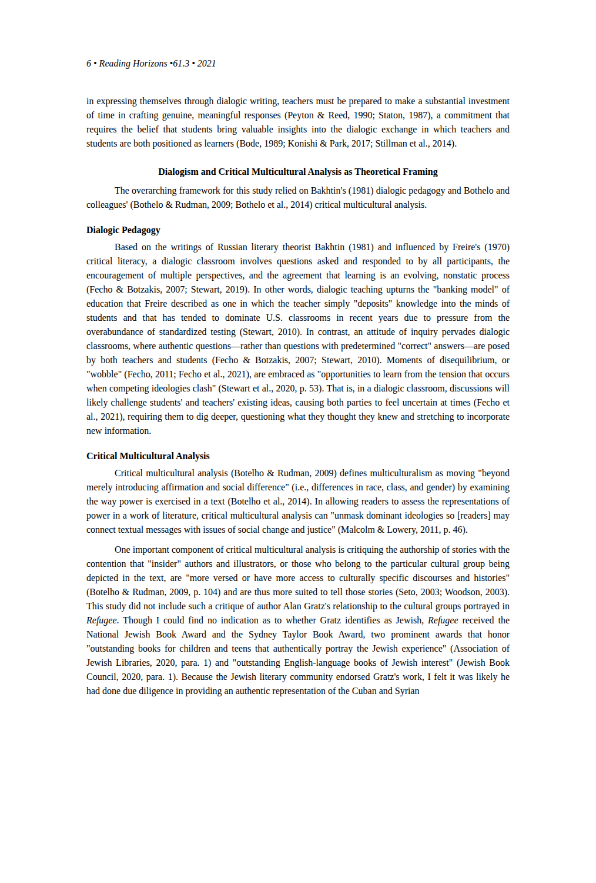6 • Reading Horizons •61.3 • 2021
in expressing themselves through dialogic writing, teachers must be prepared to make a substantial investment of time in crafting genuine, meaningful responses (Peyton & Reed, 1990; Staton, 1987), a commitment that requires the belief that students bring valuable insights into the dialogic exchange in which teachers and students are both positioned as learners (Bode, 1989; Konishi & Park, 2017; Stillman et al., 2014).
Dialogism and Critical Multicultural Analysis as Theoretical Framing
The overarching framework for this study relied on Bakhtin's (1981) dialogic pedagogy and Bothelo and colleagues' (Bothelo & Rudman, 2009; Bothelo et al., 2014) critical multicultural analysis.
Dialogic Pedagogy
Based on the writings of Russian literary theorist Bakhtin (1981) and influenced by Freire's (1970) critical literacy, a dialogic classroom involves questions asked and responded to by all participants, the encouragement of multiple perspectives, and the agreement that learning is an evolving, nonstatic process (Fecho & Botzakis, 2007; Stewart, 2019). In other words, dialogic teaching upturns the "banking model" of education that Freire described as one in which the teacher simply "deposits" knowledge into the minds of students and that has tended to dominate U.S. classrooms in recent years due to pressure from the overabundance of standardized testing (Stewart, 2010). In contrast, an attitude of inquiry pervades dialogic classrooms, where authentic questions—rather than questions with predetermined "correct" answers—are posed by both teachers and students (Fecho & Botzakis, 2007; Stewart, 2010). Moments of disequilibrium, or "wobble" (Fecho, 2011; Fecho et al., 2021), are embraced as "opportunities to learn from the tension that occurs when competing ideologies clash" (Stewart et al., 2020, p. 53). That is, in a dialogic classroom, discussions will likely challenge students' and teachers' existing ideas, causing both parties to feel uncertain at times (Fecho et al., 2021), requiring them to dig deeper, questioning what they thought they knew and stretching to incorporate new information.
Critical Multicultural Analysis
Critical multicultural analysis (Botelho & Rudman, 2009) defines multiculturalism as moving "beyond merely introducing affirmation and social difference" (i.e., differences in race, class, and gender) by examining the way power is exercised in a text (Botelho et al., 2014). In allowing readers to assess the representations of power in a work of literature, critical multicultural analysis can "unmask dominant ideologies so [readers] may connect textual messages with issues of social change and justice" (Malcolm & Lowery, 2011, p. 46).
One important component of critical multicultural analysis is critiquing the authorship of stories with the contention that "insider" authors and illustrators, or those who belong to the particular cultural group being depicted in the text, are "more versed or have more access to culturally specific discourses and histories" (Botelho & Rudman, 2009, p. 104) and are thus more suited to tell those stories (Seto, 2003; Woodson, 2003). This study did not include such a critique of author Alan Gratz's relationship to the cultural groups portrayed in Refugee. Though I could find no indication as to whether Gratz identifies as Jewish, Refugee received the National Jewish Book Award and the Sydney Taylor Book Award, two prominent awards that honor "outstanding books for children and teens that authentically portray the Jewish experience" (Association of Jewish Libraries, 2020, para. 1) and "outstanding English-language books of Jewish interest" (Jewish Book Council, 2020, para. 1). Because the Jewish literary community endorsed Gratz's work, I felt it was likely he had done due diligence in providing an authentic representation of the Cuban and Syrian